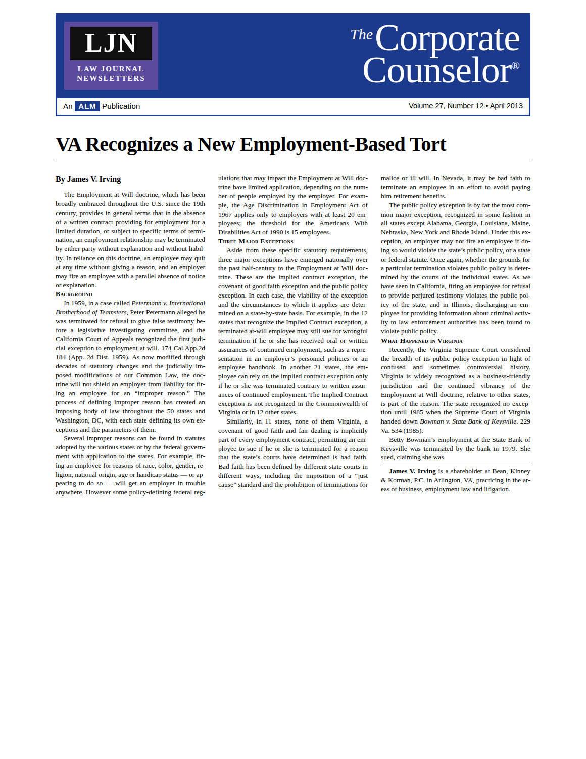LJN
LAW JOURNAL
NEWSLETTERS
The Corporate Counselor®
An ALM Publication
Volume 27, Number 12 • April 2013
VA Recognizes a New Employment-Based Tort
By James V. Irving
The Employment at Will doctrine, which has been broadly embraced throughout the U.S. since the 19th century, provides in general terms that in the absence of a written contract providing for employment for a limited duration, or subject to specific terms of termination, an employment relationship may be terminated by either party without explanation and without liability. In reliance on this doctrine, an employee may quit at any time without giving a reason, and an employer may fire an employee with a parallel absence of notice or explanation.
Background
In 1959, in a case called Petermann v. International Brotherhood of Teamsters, Peter Petermann alleged he was terminated for refusal to give false testimony before a legislative investigating committee, and the California Court of Appeals recognized the first judicial exception to employment at will. 174 Cal.App.2d 184 (App. 2d Dist. 1959). As now modified through decades of statutory changes and the judicially imposed modifications of our Common Law, the doctrine will not shield an employer from liability for firing an employee for an “improper reason.” The process of defining improper reason has created an imposing body of law throughout the 50 states and Washington, DC, with each state defining its own exceptions and the parameters of them.
Several improper reasons can be found in statutes adopted by the various states or by the federal government with application to the states. For example, firing an employee for reasons of race, color, gender, religion, national origin, age or handicap status — or appearing to do so — will get an employer in trouble anywhere. However some policy-defining federal regulations that may impact the Employment at Will doctrine have limited application, depending on the number of people employed by the employer. For example, the Age Discrimination in Employment Act of 1967 applies only to employers with at least 20 employees; the threshold for the Americans With Disabilities Act of 1990 is 15 employees.
Three Major Exceptions
Aside from these specific statutory requirements, three major exceptions have emerged nationally over the past half-century to the Employment at Will doctrine. These are the implied contract exception, the covenant of good faith exception and the public policy exception. In each case, the viability of the exception and the circumstances to which it applies are determined on a state-by-state basis. For example, in the 12 states that recognize the Implied Contract exception, a terminated at-will employee may still sue for wrongful termination if he or she has received oral or written assurances of continued employment, such as a representation in an employer’s personnel policies or an employee handbook. In another 21 states, the employee can rely on the implied contract exception only if he or she was terminated contrary to written assurances of continued employment. The Implied Contract exception is not recognized in the Commonwealth of Virginia or in 12 other states.
Similarly, in 11 states, none of them Virginia, a covenant of good faith and fair dealing is implicitly part of every employment contract, permitting an employee to sue if he or she is terminated for a reason that the state’s courts have determined is bad faith. Bad faith has been defined by different state courts in different ways, including the imposition of a “just cause” standard and the prohibition of terminations for malice or ill will. In Nevada, it may be bad faith to terminate an employee in an effort to avoid paying him retirement benefits.
The public policy exception is by far the most common major exception, recognized in some fashion in all states except Alabama, Georgia, Louisiana, Maine, Nebraska, New York and Rhode Island. Under this exception, an employer may not fire an employee if doing so would violate the state’s public policy, or a state or federal statute. Once again, whether the grounds for a particular termination violates public policy is determined by the courts of the individual states. As we have seen in California, firing an employee for refusal to provide perjured testimony violates the public policy of the state, and in Illinois, discharging an employee for providing information about criminal activity to law enforcement authorities has been found to violate public policy.
What Happened in Virginia
Recently, the Virginia Supreme Court considered the breadth of its public policy exception in light of confused and sometimes controversial history. Virginia is widely recognized as a business-friendly jurisdiction and the continued vibrancy of the Employment at Will doctrine, relative to other states, is part of the reason. The state recognized no exception until 1985 when the Supreme Court of Virginia handed down Bowman v. State Bank of Keysville. 229 Va. 534 (1985).
Betty Bowman’s employment at the State Bank of Keysville was terminated by the bank in 1979. She sued, claiming she was
James V. Irving is a shareholder at Bean, Kinney & Korman, P.C. in Arlington, VA, practicing in the areas of business, employment law and litigation.